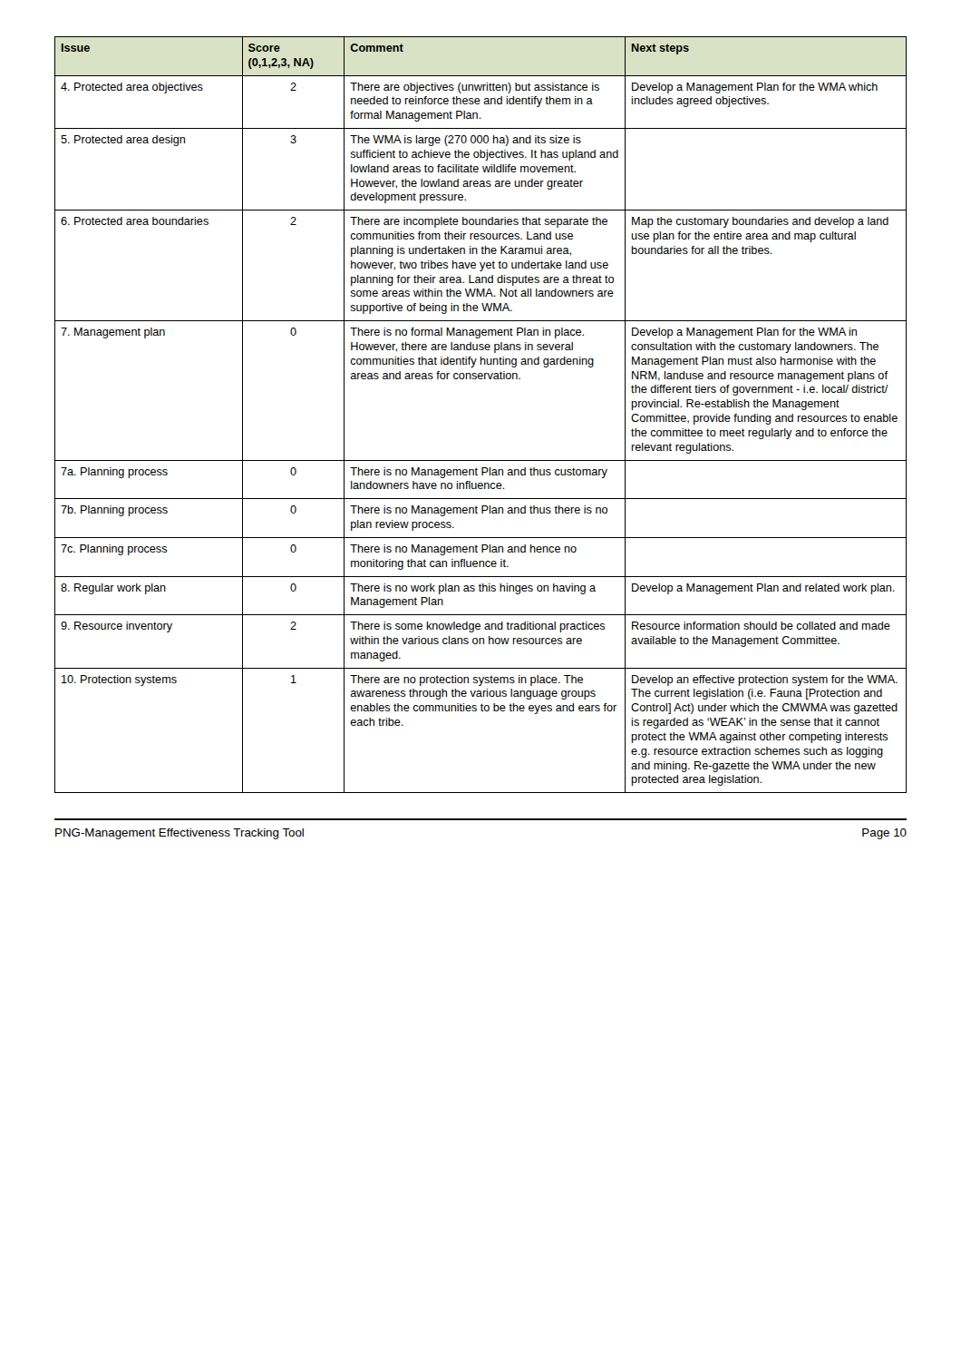| Issue | Score (0,1,2,3, NA) | Comment | Next steps |
| --- | --- | --- | --- |
| 4. Protected area objectives | 2 | There are objectives (unwritten) but assistance is needed to reinforce these and identify them in a formal Management Plan. | Develop a Management Plan for the WMA which includes agreed objectives. |
| 5. Protected area design | 3 | The WMA is large (270 000 ha) and its size is sufficient to achieve the objectives. It has upland and lowland areas to facilitate wildlife movement. However, the lowland areas are under greater development pressure. | |
| 6. Protected area boundaries | 2 | There are incomplete boundaries that separate the communities from their resources. Land use planning is undertaken in the Karamui area, however, two tribes have yet to undertake land use planning for their area. Land disputes are a threat to some areas within the WMA. Not all landowners are supportive of being in the WMA. | Map the customary boundaries and develop a land use plan for the entire area and map cultural boundaries for all the tribes. |
| 7. Management plan | 0 | There is no formal Management Plan in place. However, there are landuse plans in several communities that identify hunting and gardening areas and areas for conservation. | Develop a Management Plan for the WMA in consultation with the customary landowners. The Management Plan must also harmonise with the NRM, landuse and resource management plans of the different tiers of government - i.e. local/ district/ provincial. Re-establish the Management Committee, provide funding and resources to enable the committee to meet regularly and to enforce the relevant regulations. |
| 7a. Planning process | 0 | There is no Management Plan and thus customary landowners have no influence. | |
| 7b. Planning process | 0 | There is no Management Plan and thus there is no plan review process. | |
| 7c. Planning process | 0 | There is no Management Plan and hence no monitoring that can influence it. | |
| 8. Regular work plan | 0 | There is no work plan as this hinges on having a Management Plan | Develop a Management Plan and related work plan. |
| 9. Resource inventory | 2 | There is some knowledge and traditional practices within the various clans on how resources are managed. | Resource information should be collated and made available to the Management Committee. |
| 10. Protection systems | 1 | There are no protection systems in place. The awareness through the various language groups enables the communities to be the eyes and ears for each tribe. | Develop an effective protection system for the WMA. The current legislation (i.e. Fauna [Protection and Control] Act) under which the CMWMA was gazetted is regarded as ‘WEAK’ in the sense that it cannot protect the WMA against other competing interests e.g. resource extraction schemes such as logging and mining. Re-gazette the WMA under the new protected area legislation. |
PNG-Management Effectiveness Tracking Tool Page 10